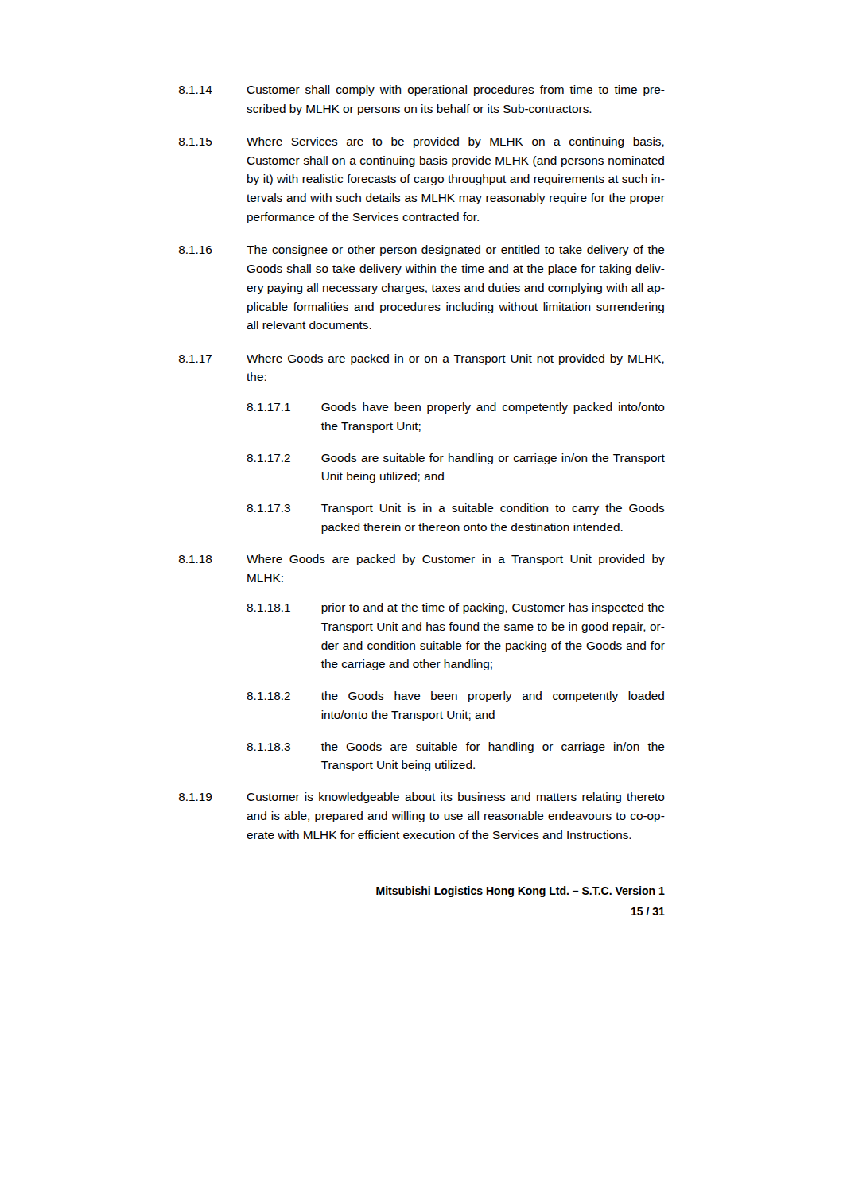8.1.14
Customer shall comply with operational procedures from time to time prescribed by MLHK or persons on its behalf or its Sub-contractors.
8.1.15
Where Services are to be provided by MLHK on a continuing basis, Customer shall on a continuing basis provide MLHK (and persons nominated by it) with realistic forecasts of cargo throughput and requirements at such intervals and with such details as MLHK may reasonably require for the proper performance of the Services contracted for.
8.1.16
The consignee or other person designated or entitled to take delivery of the Goods shall so take delivery within the time and at the place for taking delivery paying all necessary charges, taxes and duties and complying with all applicable formalities and procedures including without limitation surrendering all relevant documents.
8.1.17
Where Goods are packed in or on a Transport Unit not provided by MLHK, the:
8.1.17.1
Goods have been properly and competently packed into/onto the Transport Unit;
8.1.17.2
Goods are suitable for handling or carriage in/on the Transport Unit being utilized; and
8.1.17.3
Transport Unit is in a suitable condition to carry the Goods packed therein or thereon onto the destination intended.
8.1.18
Where Goods are packed by Customer in a Transport Unit provided by MLHK:
8.1.18.1
prior to and at the time of packing, Customer has inspected the Transport Unit and has found the same to be in good repair, order and condition suitable for the packing of the Goods and for the carriage and other handling;
8.1.18.2
the Goods have been properly and competently loaded into/onto the Transport Unit; and
8.1.18.3
the Goods are suitable for handling or carriage in/on the Transport Unit being utilized.
8.1.19
Customer is knowledgeable about its business and matters relating thereto and is able, prepared and willing to use all reasonable endeavours to co-operate with MLHK for efficient execution of the Services and Instructions.
Mitsubishi Logistics Hong Kong Ltd. – S.T.C. Version 1
15 / 31